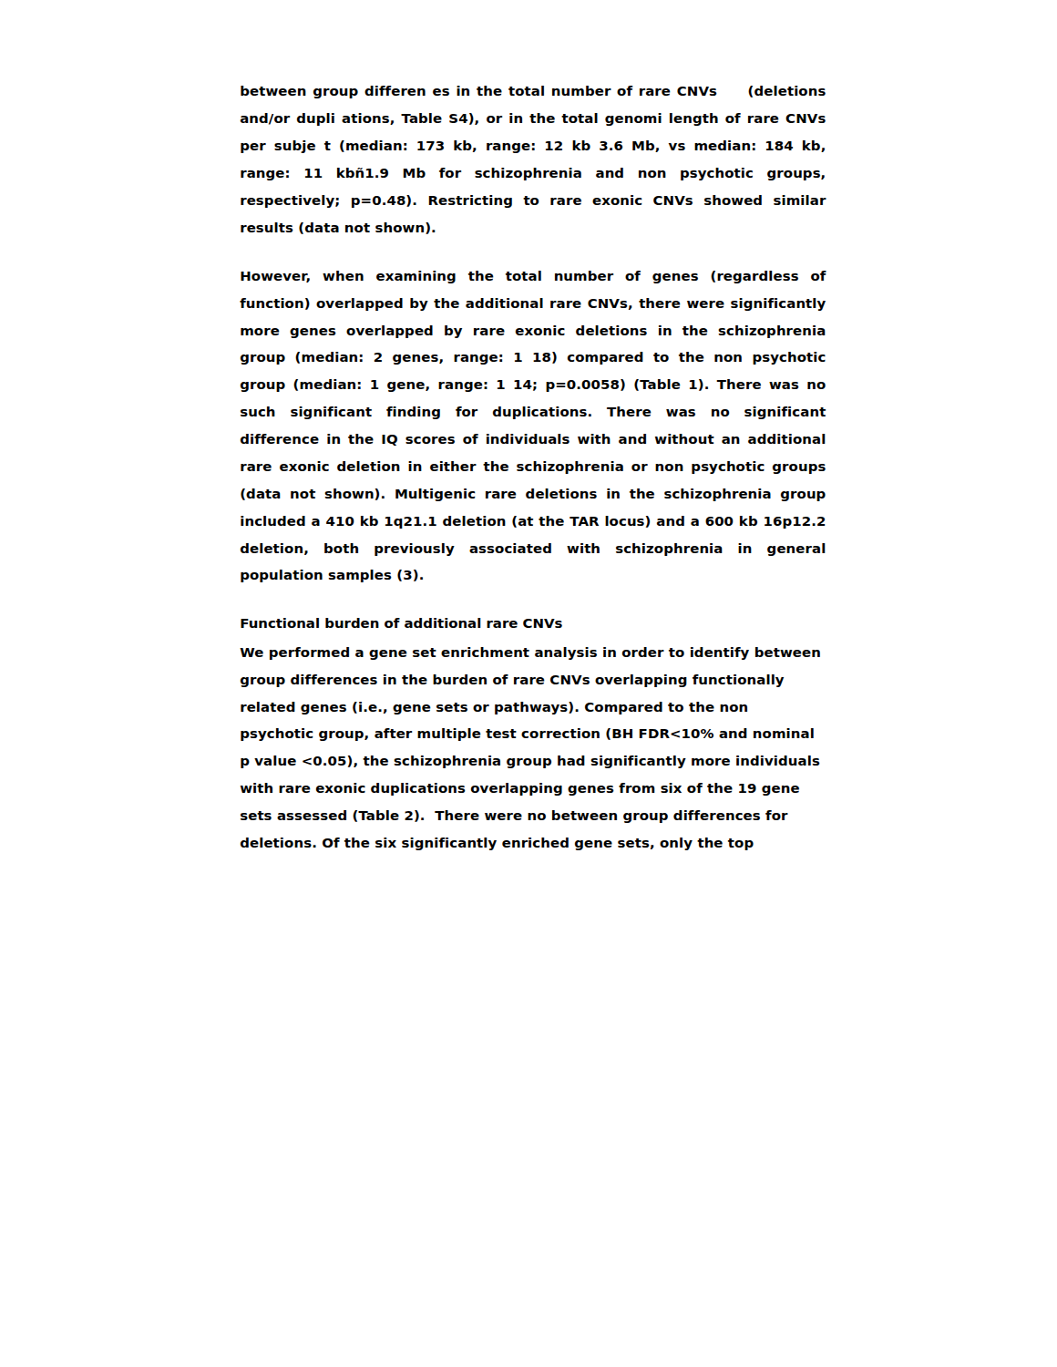between group differen es in the total number of rare CNVs (deletions and/or dupli ations, Table S4), or in the total genomi length of rare CNVs per subje t (median: 173 kb, range: 12 kb 3.6 Mb, vs median: 184 kb, range: 11 kbñ1.9 Mb for schizophrenia and non psychotic groups, respectively; p=0.48). Restricting to rare exonic CNVs showed similar results (data not shown).
However, when examining the total number of genes (regardless of function) overlapped by the additional rare CNVs, there were significantly more genes overlapped by rare exonic deletions in the schizophrenia group (median: 2 genes, range: 1 18) compared to the non psychotic group (median: 1 gene, range: 1 14; p=0.0058) (Table 1). There was no such significant finding for duplications. There was no significant difference in the IQ scores of individuals with and without an additional rare exonic deletion in either the schizophrenia or non psychotic groups (data not shown). Multigenic rare deletions in the schizophrenia group included a 410 kb 1q21.1 deletion (at the TAR locus) and a 600 kb 16p12.2 deletion, both previously associated with schizophrenia in general population samples (3).
Functional burden of additional rare CNVs
We performed a gene set enrichment analysis in order to identify between group differences in the burden of rare CNVs overlapping functionally related genes (i.e., gene sets or pathways). Compared to the non psychotic group, after multiple test correction (BH FDR<10% and nominal p value <0.05), the schizophrenia group had significantly more individuals with rare exonic duplications overlapping genes from six of the 19 gene sets assessed (Table 2). There were no between group differences for deletions. Of the six significantly enriched gene sets, only the top